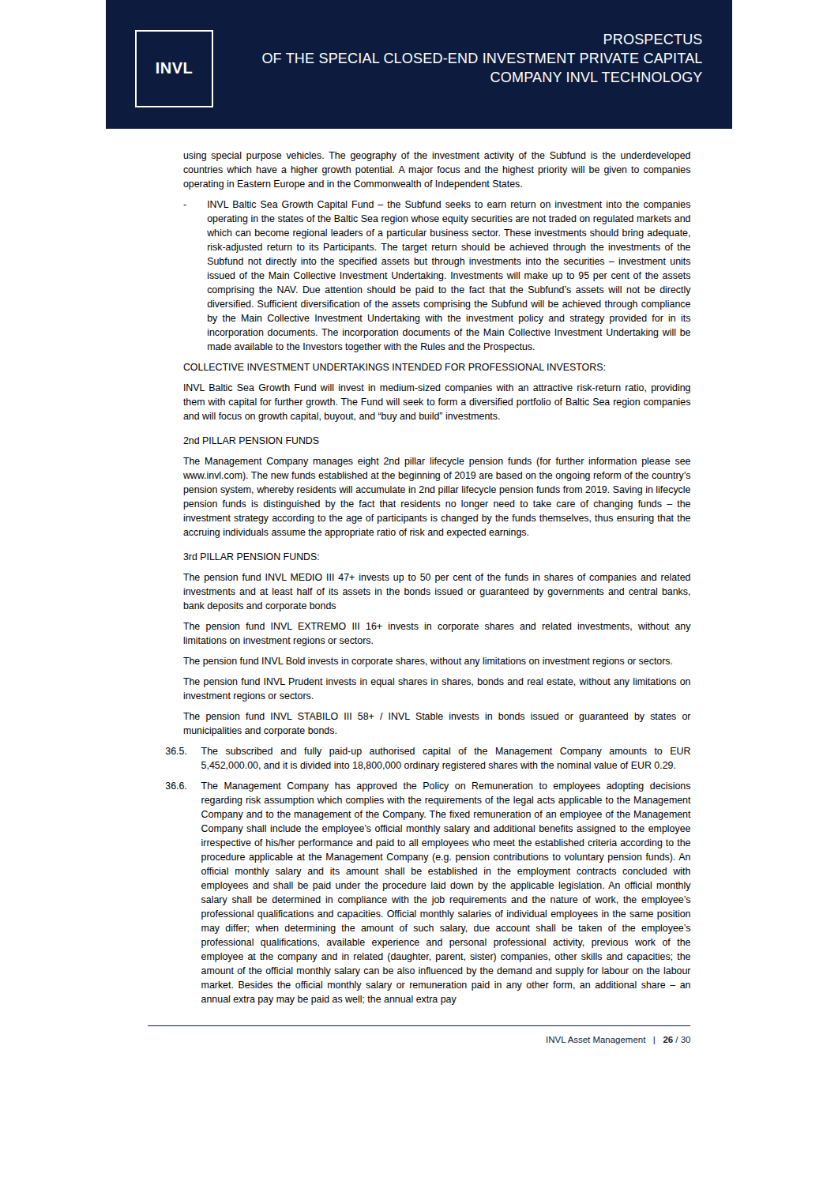INVL
PROSPECTUS OF THE SPECIAL CLOSED-END INVESTMENT PRIVATE CAPITAL COMPANY INVL TECHNOLOGY
using special purpose vehicles. The geography of the investment activity of the Subfund is the underdeveloped countries which have a higher growth potential. A major focus and the highest priority will be given to companies operating in Eastern Europe and in the Commonwealth of Independent States.
-INVL Baltic Sea Growth Capital Fund – the Subfund seeks to earn return on investment into the companies operating in the states of the Baltic Sea region whose equity securities are not traded on regulated markets and which can become regional leaders of a particular business sector. These investments should bring adequate, risk-adjusted return to its Participants. The target return should be achieved through the investments of the Subfund not directly into the specified assets but through investments into the securities – investment units issued of the Main Collective Investment Undertaking. Investments will make up to 95 per cent of the assets comprising the NAV. Due attention should be paid to the fact that the Subfund’s assets will not be directly diversified. Sufficient diversification of the assets comprising the Subfund will be achieved through compliance by the Main Collective Investment Undertaking with the investment policy and strategy provided for in its incorporation documents. The incorporation documents of the Main Collective Investment Undertaking will be made available to the Investors together with the Rules and the Prospectus.
COLLECTIVE INVESTMENT UNDERTAKINGS INTENDED FOR PROFESSIONAL INVESTORS:
INVL Baltic Sea Growth Fund will invest in medium-sized companies with an attractive risk-return ratio, providing them with capital for further growth. The Fund will seek to form a diversified portfolio of Baltic Sea region companies and will focus on growth capital, buyout, and “buy and build” investments.
2nd PILLAR PENSION FUNDS
The Management Company manages eight 2nd pillar lifecycle pension funds (for further information please see www.invl.com). The new funds established at the beginning of 2019 are based on the ongoing reform of the country’s pension system, whereby residents will accumulate in 2nd pillar lifecycle pension funds from 2019. Saving in lifecycle pension funds is distinguished by the fact that residents no longer need to take care of changing funds – the investment strategy according to the age of participants is changed by the funds themselves, thus ensuring that the accruing individuals assume the appropriate ratio of risk and expected earnings.
3rd PILLAR PENSION FUNDS:
The pension fund INVL MEDIO III 47+ invests up to 50 per cent of the funds in shares of companies and related investments and at least half of its assets in the bonds issued or guaranteed by governments and central banks, bank deposits and corporate bonds
The pension fund INVL EXTREMO III 16+ invests in corporate shares and related investments, without any limitations on investment regions or sectors.
The pension fund INVL Bold invests in corporate shares, without any limitations on investment regions or sectors.
The pension fund INVL Prudent invests in equal shares in shares, bonds and real estate, without any limitations on investment regions or sectors.
The pension fund INVL STABILO III 58+ / INVL Stable invests in bonds issued or guaranteed by states or municipalities and corporate bonds.
36.5. The subscribed and fully paid-up authorised capital of the Management Company amounts to EUR 5,452,000.00, and it is divided into 18,800,000 ordinary registered shares with the nominal value of EUR 0.29.
36.6. The Management Company has approved the Policy on Remuneration to employees adopting decisions regarding risk assumption which complies with the requirements of the legal acts applicable to the Management Company and to the management of the Company. The fixed remuneration of an employee of the Management Company shall include the employee’s official monthly salary and additional benefits assigned to the employee irrespective of his/her performance and paid to all employees who meet the established criteria according to the procedure applicable at the Management Company (e.g. pension contributions to voluntary pension funds). An official monthly salary and its amount shall be established in the employment contracts concluded with employees and shall be paid under the procedure laid down by the applicable legislation. An official monthly salary shall be determined in compliance with the job requirements and the nature of work, the employee’s professional qualifications and capacities. Official monthly salaries of individual employees in the same position may differ; when determining the amount of such salary, due account shall be taken of the employee’s professional qualifications, available experience and personal professional activity, previous work of the employee at the company and in related (daughter, parent, sister) companies, other skills and capacities; the amount of the official monthly salary can be also influenced by the demand and supply for labour on the labour market. Besides the official monthly salary or remuneration paid in any other form, an additional share – an annual extra pay may be paid as well; the annual extra pay
INVL Asset Management | 26 / 30